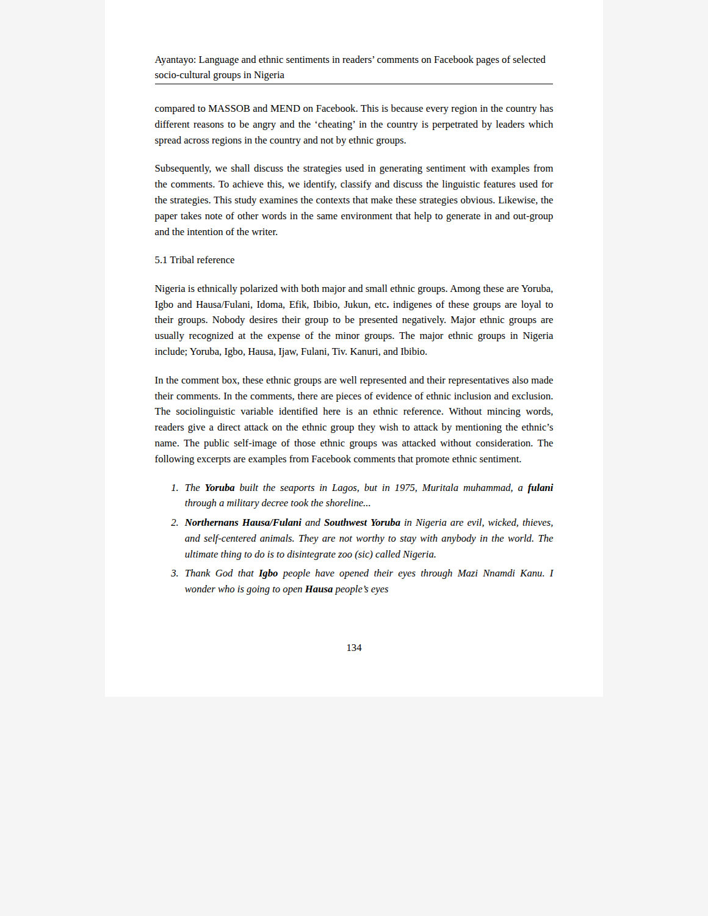Ayantayo: Language and ethnic sentiments in readers’ comments on Facebook pages of selected socio-cultural groups in Nigeria
compared to MASSOB and MEND on Facebook. This is because every region in the country has different reasons to be angry and the ‘cheating’ in the country is perpetrated by leaders which spread across regions in the country and not by ethnic groups.
Subsequently, we shall discuss the strategies used in generating sentiment with examples from the comments. To achieve this, we identify, classify and discuss the linguistic features used for the strategies. This study examines the contexts that make these strategies obvious. Likewise, the paper takes note of other words in the same environment that help to generate in and out-group and the intention of the writer.
5.1 Tribal reference
Nigeria is ethnically polarized with both major and small ethnic groups. Among these are Yoruba, Igbo and Hausa/Fulani, Idoma, Efik, Ibibio, Jukun, etc. indigenes of these groups are loyal to their groups. Nobody desires their group to be presented negatively. Major ethnic groups are usually recognized at the expense of the minor groups. The major ethnic groups in Nigeria include; Yoruba, Igbo, Hausa, Ijaw, Fulani, Tiv. Kanuri, and Ibibio.
In the comment box, these ethnic groups are well represented and their representatives also made their comments. In the comments, there are pieces of evidence of ethnic inclusion and exclusion. The sociolinguistic variable identified here is an ethnic reference. Without mincing words, readers give a direct attack on the ethnic group they wish to attack by mentioning the ethnic’s name. The public self-image of those ethnic groups was attacked without consideration. The following excerpts are examples from Facebook comments that promote ethnic sentiment.
The Yoruba built the seaports in Lagos, but in 1975, Muritala muhammad, a fulani through a military decree took the shoreline...
Northernans Hausa/Fulani and Southwest Yoruba in Nigeria are evil, wicked, thieves, and self-centered animals. They are not worthy to stay with anybody in the world. The ultimate thing to do is to disintegrate zoo (sic) called Nigeria.
Thank God that Igbo people have opened their eyes through Mazi Nnamdi Kanu. I wonder who is going to open Hausa people’s eyes
134